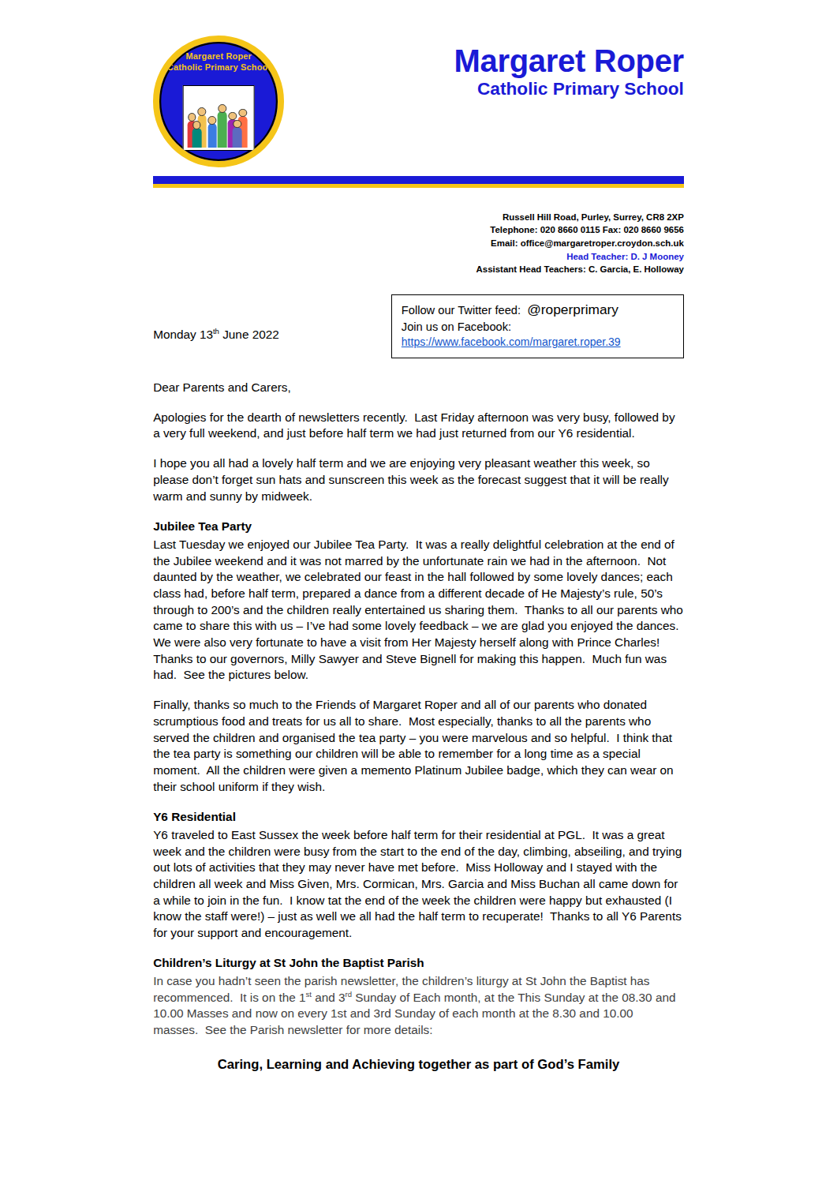Margaret Roper
Catholic Primary School
Margaret Roper
Catholic Primary School
Russell Hill Road, Purley, Surrey, CR8 2XP
Telephone: 020 8660 0115 Fax: 020 8660 9656
Email: office@margaretroper.croydon.sch.uk
Head Teacher: D. J Mooney
Assistant Head Teachers: C. Garcia, E. Holloway
Monday 13th June 2022
Follow our Twitter feed: @roperprimary
Join us on Facebook:
https://www.facebook.com/margaret.roper.39
Dear Parents and Carers,
Apologies for the dearth of newsletters recently. Last Friday afternoon was very busy, followed by a very full weekend, and just before half term we had just returned from our Y6 residential.
I hope you all had a lovely half term and we are enjoying very pleasant weather this week, so please don’t forget sun hats and sunscreen this week as the forecast suggest that it will be really warm and sunny by midweek.
Jubilee Tea Party
Last Tuesday we enjoyed our Jubilee Tea Party. It was a really delightful celebration at the end of the Jubilee weekend and it was not marred by the unfortunate rain we had in the afternoon. Not daunted by the weather, we celebrated our feast in the hall followed by some lovely dances; each class had, before half term, prepared a dance from a different decade of He Majesty’s rule, 50’s through to 200’s and the children really entertained us sharing them. Thanks to all our parents who came to share this with us – I’ve had some lovely feedback – we are glad you enjoyed the dances. We were also very fortunate to have a visit from Her Majesty herself along with Prince Charles! Thanks to our governors, Milly Sawyer and Steve Bignell for making this happen. Much fun was had. See the pictures below.
Finally, thanks so much to the Friends of Margaret Roper and all of our parents who donated scrumptious food and treats for us all to share. Most especially, thanks to all the parents who served the children and organised the tea party – you were marvelous and so helpful. I think that the tea party is something our children will be able to remember for a long time as a special moment. All the children were given a memento Platinum Jubilee badge, which they can wear on their school uniform if they wish.
Y6 Residential
Y6 traveled to East Sussex the week before half term for their residential at PGL. It was a great week and the children were busy from the start to the end of the day, climbing, abseiling, and trying out lots of activities that they may never have met before. Miss Holloway and I stayed with the children all week and Miss Given, Mrs. Cormican, Mrs. Garcia and Miss Buchan all came down for a while to join in the fun. I know tat the end of the week the children were happy but exhausted (I know the staff were!) – just as well we all had the half term to recuperate! Thanks to all Y6 Parents for your support and encouragement.
Children’s Liturgy at St John the Baptist Parish
In case you hadn’t seen the parish newsletter, the children’s liturgy at St John the Baptist has recommenced. It is on the 1st and 3rd Sunday of Each month, at the This Sunday at the 08.30 and 10.00 Masses and now on every 1st and 3rd Sunday of each month at the 8.30 and 10.00 masses. See the Parish newsletter for more details:
Caring, Learning and Achieving together as part of God’s Family